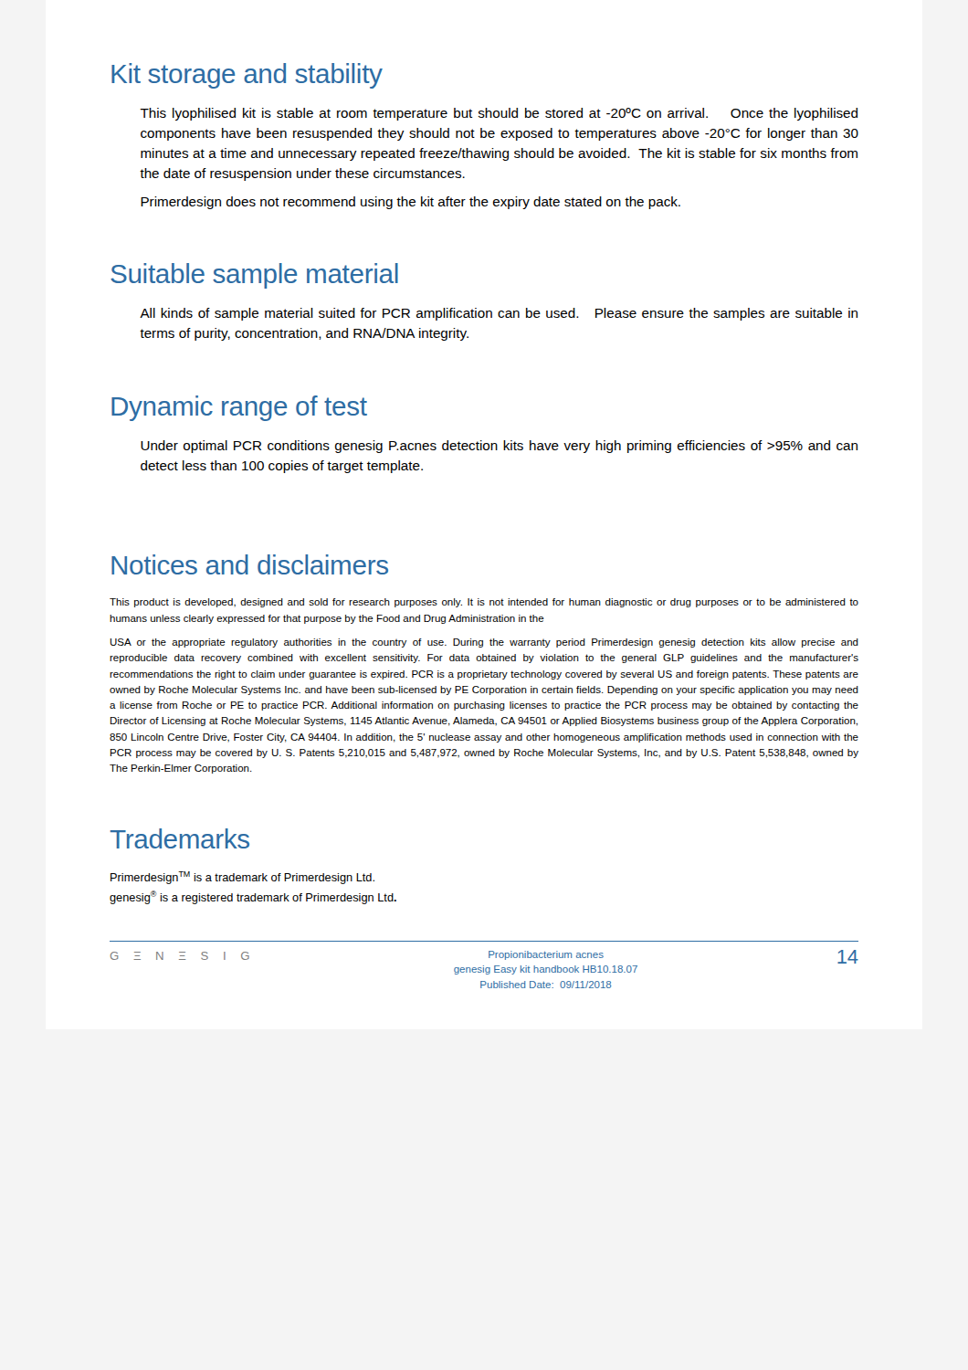Kit storage and stability
This lyophilised kit is stable at room temperature but should be stored at -20ºC on arrival. Once the lyophilised components have been resuspended they should not be exposed to temperatures above -20°C for longer than 30 minutes at a time and unnecessary repeated freeze/thawing should be avoided. The kit is stable for six months from the date of resuspension under these circumstances.
Primerdesign does not recommend using the kit after the expiry date stated on the pack.
Suitable sample material
All kinds of sample material suited for PCR amplification can be used. Please ensure the samples are suitable in terms of purity, concentration, and RNA/DNA integrity.
Dynamic range of test
Under optimal PCR conditions genesig P.acnes detection kits have very high priming efficiencies of >95% and can detect less than 100 copies of target template.
Notices and disclaimers
This product is developed, designed and sold for research purposes only. It is not intended for human diagnostic or drug purposes or to be administered to humans unless clearly expressed for that purpose by the Food and Drug Administration in the
USA or the appropriate regulatory authorities in the country of use. During the warranty period Primerdesign genesig detection kits allow precise and reproducible data recovery combined with excellent sensitivity. For data obtained by violation to the general GLP guidelines and the manufacturer's recommendations the right to claim under guarantee is expired. PCR is a proprietary technology covered by several US and foreign patents. These patents are owned by Roche Molecular Systems Inc. and have been sub-licensed by PE Corporation in certain fields. Depending on your specific application you may need a license from Roche or PE to practice PCR. Additional information on purchasing licenses to practice the PCR process may be obtained by contacting the Director of Licensing at Roche Molecular Systems, 1145 Atlantic Avenue, Alameda, CA 94501 or Applied Biosystems business group of the Applera Corporation, 850 Lincoln Centre Drive, Foster City, CA 94404. In addition, the 5' nuclease assay and other homogeneous amplification methods used in connection with the PCR process may be covered by U. S. Patents 5,210,015 and 5,487,972, owned by Roche Molecular Systems, Inc, and by U.S. Patent 5,538,848, owned by The Perkin-Elmer Corporation.
Trademarks
PrimerdesignTM is a trademark of Primerdesign Ltd.
genesig® is a registered trademark of Primerdesign Ltd.
G Ξ N Ξ S I G
Propionibacterium acnes
genesig Easy kit handbook HB10.18.07
Published Date: 09/11/2018
14